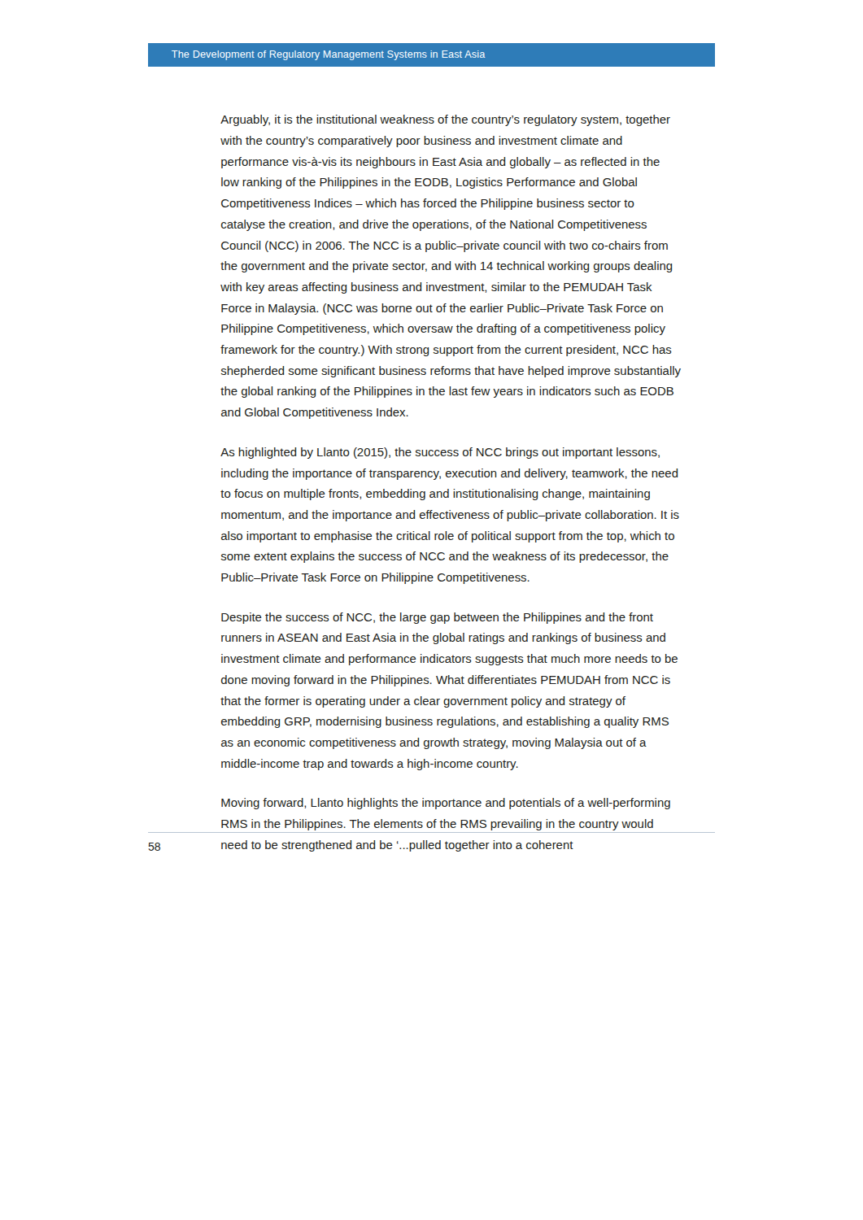The Development of Regulatory Management Systems in East Asia
Arguably, it is the institutional weakness of the country’s regulatory system, together with the country’s comparatively poor business and investment climate and performance vis-à-vis its neighbours in East Asia and globally – as reflected in the low ranking of the Philippines in the EODB, Logistics Performance and Global Competitiveness Indices – which has forced the Philippine business sector to catalyse the creation, and drive the operations, of the National Competitiveness Council (NCC) in 2006. The NCC is a public–private council with two co-chairs from the government and the private sector, and with 14 technical working groups dealing with key areas affecting business and investment, similar to the PEMUDAH Task Force in Malaysia. (NCC was borne out of the earlier Public–Private Task Force on Philippine Competitiveness, which oversaw the drafting of a competitiveness policy framework for the country.) With strong support from the current president, NCC has shepherded some significant business reforms that have helped improve substantially the global ranking of the Philippines in the last few years in indicators such as EODB and Global Competitiveness Index.
As highlighted by Llanto (2015), the success of NCC brings out important lessons, including the importance of transparency, execution and delivery, teamwork, the need to focus on multiple fronts, embedding and institutionalising change, maintaining momentum, and the importance and effectiveness of public–private collaboration. It is also important to emphasise the critical role of political support from the top, which to some extent explains the success of NCC and the weakness of its predecessor, the Public–Private Task Force on Philippine Competitiveness.
Despite the success of NCC, the large gap between the Philippines and the front runners in ASEAN and East Asia in the global ratings and rankings of business and investment climate and performance indicators suggests that much more needs to be done moving forward in the Philippines. What differentiates PEMUDAH from NCC is that the former is operating under a clear government policy and strategy of embedding GRP, modernising business regulations, and establishing a quality RMS as an economic competitiveness and growth strategy, moving Malaysia out of a middle-income trap and towards a high-income country.
Moving forward, Llanto highlights the importance and potentials of a well-performing RMS in the Philippines. The elements of the RMS prevailing in the country would need to be strengthened and be ‘...pulled together into a coherent
58